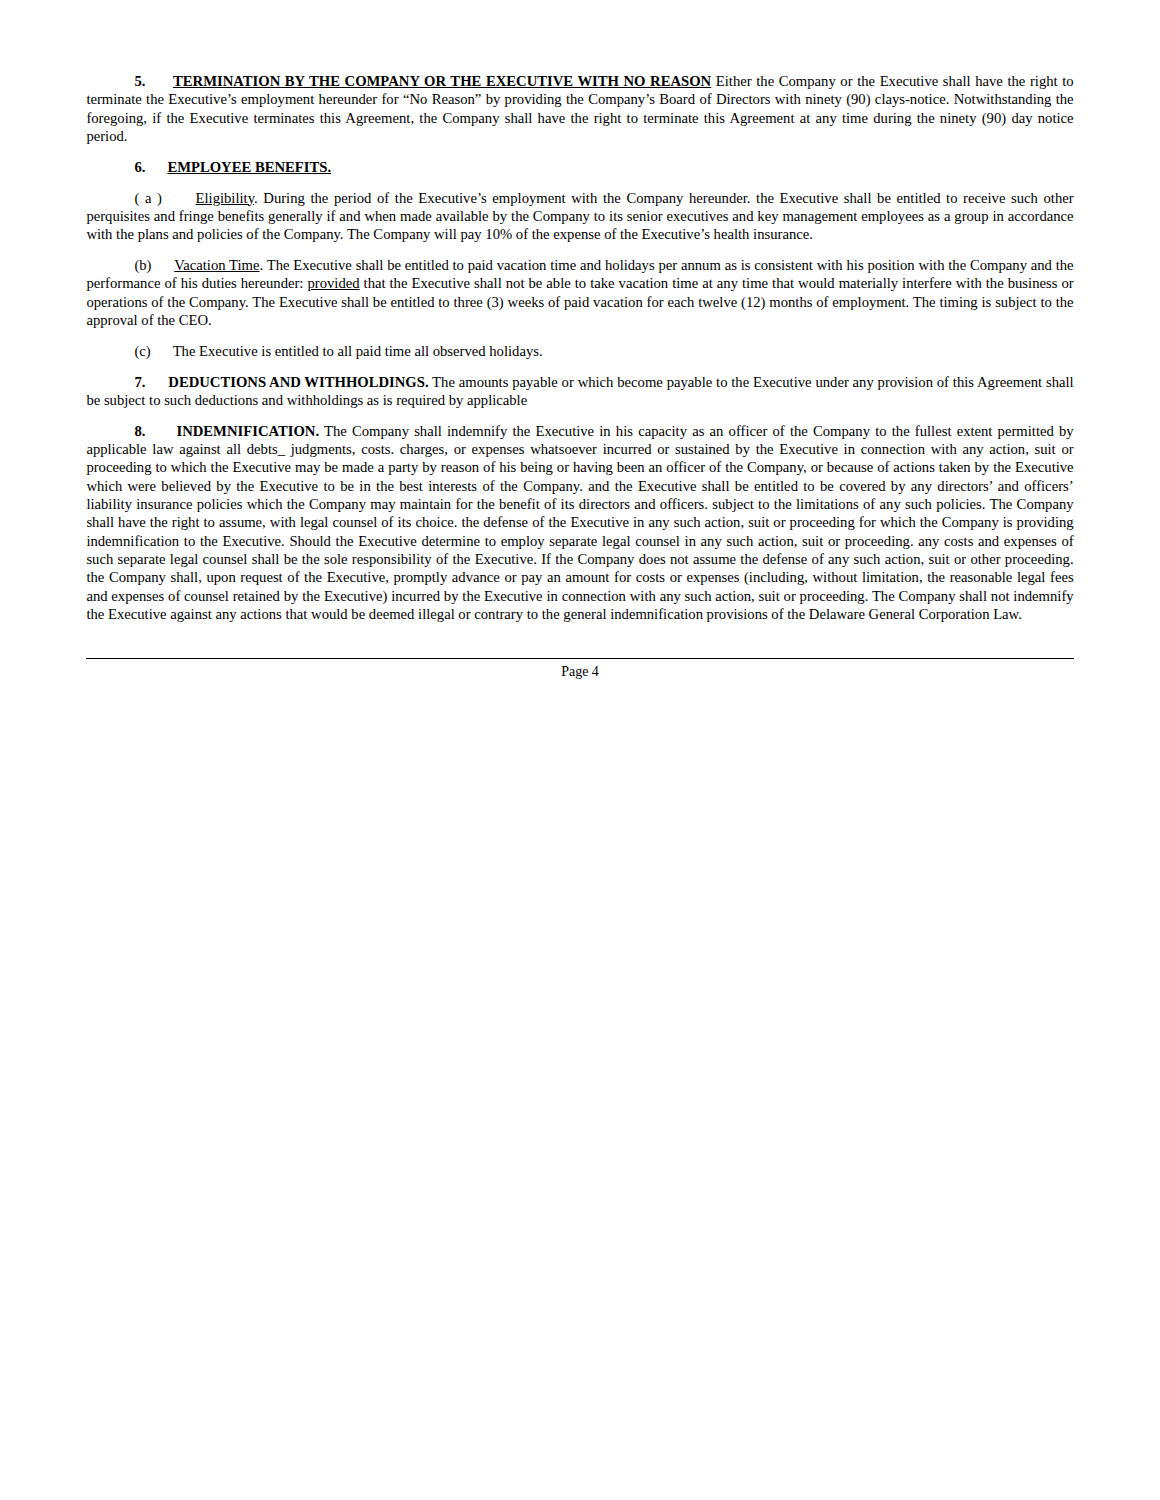5. TERMINATION BY THE COMPANY OR THE EXECUTIVE WITH NO REASON Either the Company or the Executive shall have the right to terminate the Executive’s employment hereunder for “No Reason” by providing the Company’s Board of Directors with ninety (90) clays-notice. Notwithstanding the foregoing, if the Executive terminates this Agreement, the Company shall have the right to terminate this Agreement at any time during the ninety (90) day notice period.
6. EMPLOYEE BENEFITS.
( a ) Eligibility. During the period of the Executive’s employment with the Company hereunder. the Executive shall be entitled to receive such other perquisites and fringe benefits generally if and when made available by the Company to its senior executives and key management employees as a group in accordance with the plans and policies of the Company. The Company will pay 10% of the expense of the Executive’s health insurance.
(b) Vacation Time. The Executive shall be entitled to paid vacation time and holidays per annum as is consistent with his position with the Company and the performance of his duties hereunder: provided that the Executive shall not be able to take vacation time at any time that would materially interfere with the business or operations of the Company. The Executive shall be entitled to three (3) weeks of paid vacation for each twelve (12) months of employment. The timing is subject to the approval of the CEO.
(c) The Executive is entitled to all paid time all observed holidays.
7. DEDUCTIONS AND WITHHOLDINGS. The amounts payable or which become payable to the Executive under any provision of this Agreement shall be subject to such deductions and withholdings as is required by applicable
8. INDEMNIFICATION. The Company shall indemnify the Executive in his capacity as an officer of the Company to the fullest extent permitted by applicable law against all debts_ judgments, costs. charges, or expenses whatsoever incurred or sustained by the Executive in connection with any action, suit or proceeding to which the Executive may be made a party by reason of his being or having been an officer of the Company, or because of actions taken by the Executive which were believed by the Executive to be in the best interests of the Company. and the Executive shall be entitled to be covered by any directors’ and officers’ liability insurance policies which the Company may maintain for the benefit of its directors and officers. subject to the limitations of any such policies. The Company shall have the right to assume, with legal counsel of its choice. the defense of the Executive in any such action, suit or proceeding for which the Company is providing indemnification to the Executive. Should the Executive determine to employ separate legal counsel in any such action, suit or proceeding. any costs and expenses of such separate legal counsel shall be the sole responsibility of the Executive. If the Company does not assume the defense of any such action, suit or other proceeding. the Company shall, upon request of the Executive, promptly advance or pay an amount for costs or expenses (including, without limitation, the reasonable legal fees and expenses of counsel retained by the Executive) incurred by the Executive in connection with any such action, suit or proceeding. The Company shall not indemnify the Executive against any actions that would be deemed illegal or contrary to the general indemnification provisions of the Delaware General Corporation Law.
Page 4